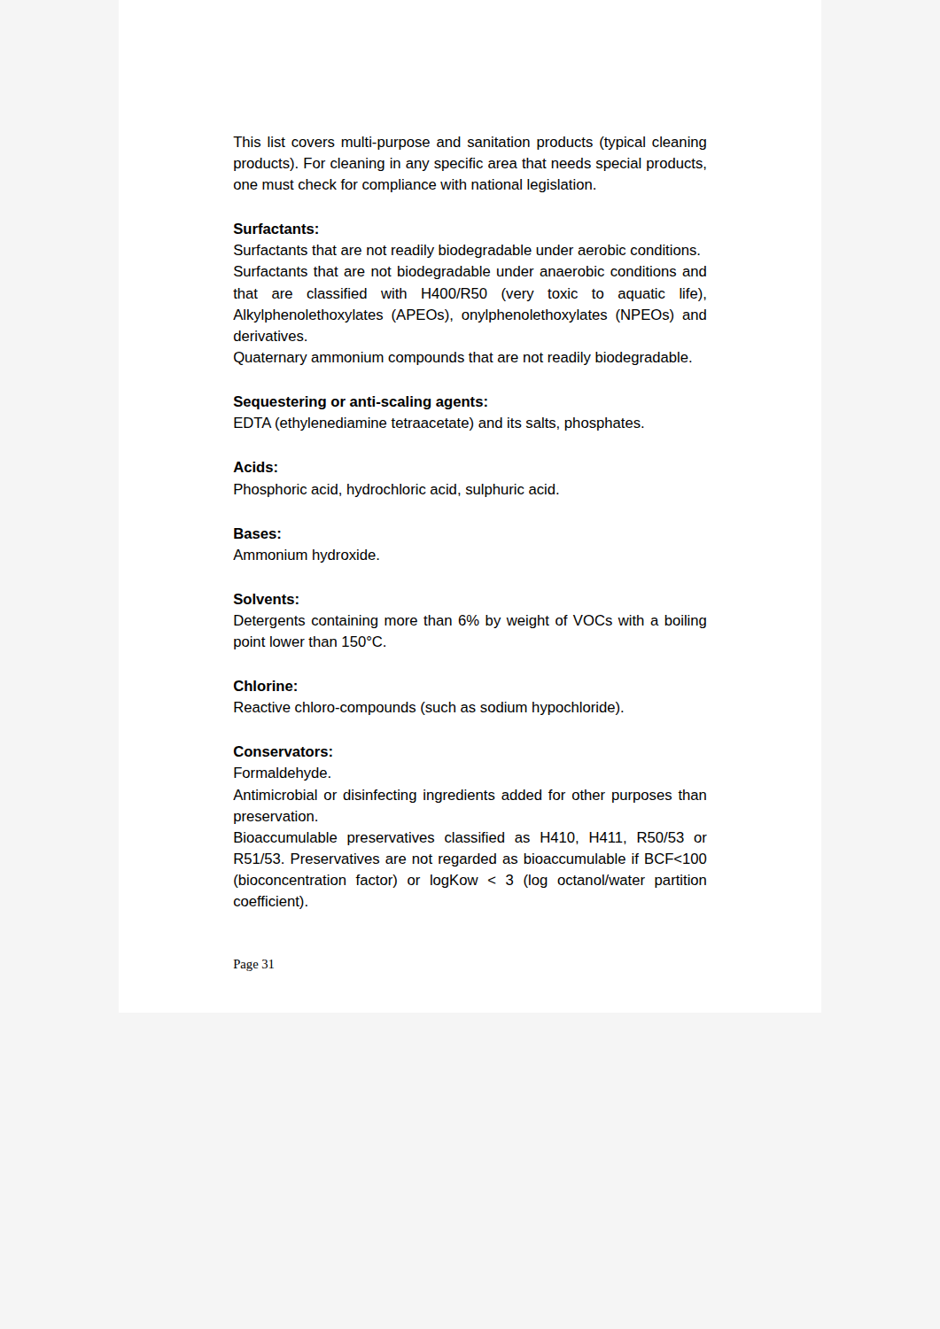This list covers multi-purpose and sanitation products (typical cleaning products). For cleaning in any specific area that needs special products, one must check for compliance with national legislation.
Surfactants:
Surfactants that are not readily biodegradable under aerobic conditions.
Surfactants that are not biodegradable under anaerobic conditions and that are classified with H400/R50 (very toxic to aquatic life), Alkylphenolethoxylates (APEOs), onylphenolethoxylates (NPEOs) and derivatives.
Quaternary ammonium compounds that are not readily biodegradable.
Sequestering or anti-scaling agents:
EDTA (ethylenediamine tetraacetate) and its salts, phosphates.
Acids:
Phosphoric acid, hydrochloric acid, sulphuric acid.
Bases:
Ammonium hydroxide.
Solvents:
Detergents containing more than 6% by weight of VOCs with a boiling point lower than 150°C.
Chlorine:
Reactive chloro-compounds (such as sodium hypochloride).
Conservators:
Formaldehyde.
Antimicrobial or disinfecting ingredients added for other purposes than preservation.
Bioaccumulable preservatives classified as H410, H411, R50/53 or R51/53. Preservatives are not regarded as bioaccumulable if BCF<100 (bioconcentration factor) or logKow < 3 (log octanol/water partition coefficient).
Page 31